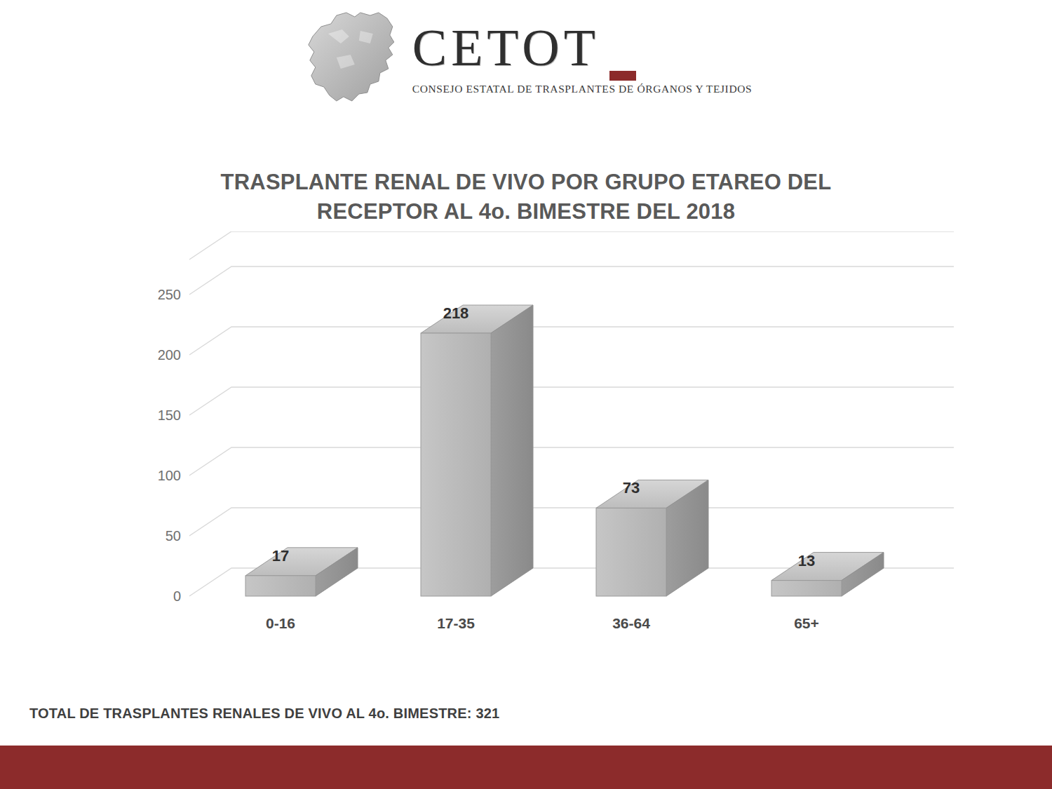CETOT
CONSEJO ESTATAL DE TRASPLANTES DE ÓRGANOS Y TEJIDOS
TRASPLANTE RENAL DE VIVO POR GRUPO ETAREO DEL
RECEPTOR AL 4o. BIMESTRE DEL 2018
0 50 100 150 200 250 Bar geometry helper: front rect: x..x+w, top..520 side: parallelogram offset (+60,-40) top: parallelogram at bar top 17 218 73 13 0-16 17-35 36-64 65+
TOTAL DE TRASPLANTES RENALES DE VIVO AL 4o. BIMESTRE: 321